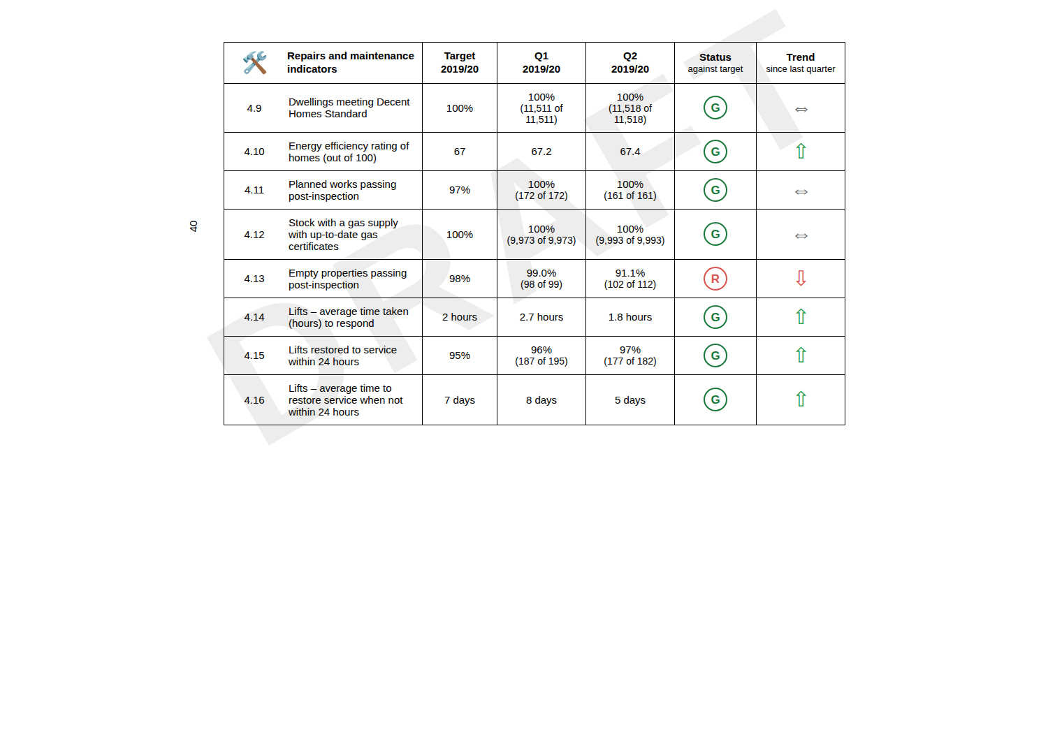DRAFT
40
| 🛠️ | Repairs and maintenance indicators | Target 2019/20 | Q1 2019/20 | Q2 2019/20 | Status against target | Trend since last quarter |
| --- | --- | --- | --- | --- | --- | --- |
| 4.9 | Dwellings meeting Decent Homes Standard | 100% | 100% (11,511 of 11,511) | 100% (11,518 of 11,518) | G | ⇔ |
| 4.10 | Energy efficiency rating of homes (out of 100) | 67 | 67.2 | 67.4 | G | ⇧ |
| 4.11 | Planned works passing post-inspection | 97% | 100% (172 of 172) | 100% (161 of 161) | G | ⇔ |
| 4.12 | Stock with a gas supply with up-to-date gas certificates | 100% | 100% (9,973 of 9,973) | 100% (9,993 of 9,993) | G | ⇔ |
| 4.13 | Empty properties passing post-inspection | 98% | 99.0% (98 of 99) | 91.1% (102 of 112) | R | ⇩ |
| 4.14 | Lifts – average time taken (hours) to respond | 2 hours | 2.7 hours | 1.8 hours | G | ⇧ |
| 4.15 | Lifts restored to service within 24 hours | 95% | 96% (187 of 195) | 97% (177 of 182) | G | ⇧ |
| 4.16 | Lifts – average time to restore service when not within 24 hours | 7 days | 8 days | 5 days | G | ⇧ |